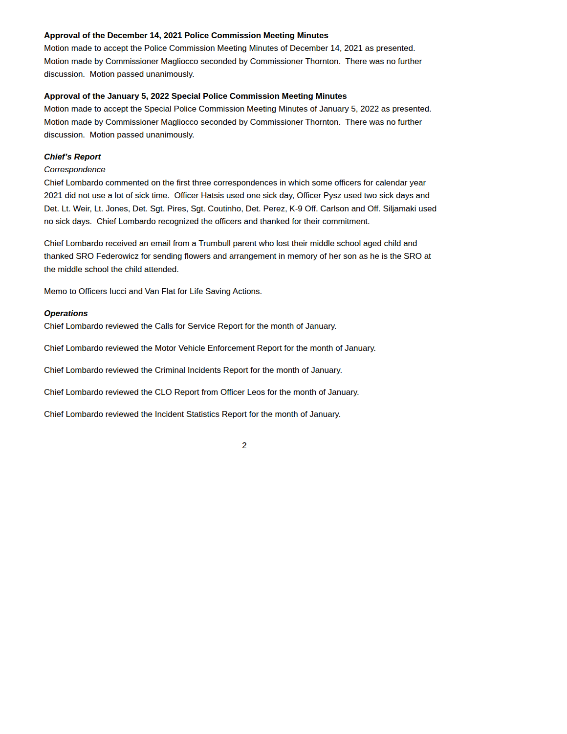Approval of the December 14, 2021 Police Commission Meeting Minutes
Motion made to accept the Police Commission Meeting Minutes of December 14, 2021 as presented. Motion made by Commissioner Magliocco seconded by Commissioner Thornton. There was no further discussion. Motion passed unanimously.
Approval of the January 5, 2022 Special Police Commission Meeting Minutes
Motion made to accept the Special Police Commission Meeting Minutes of January 5, 2022 as presented. Motion made by Commissioner Magliocco seconded by Commissioner Thornton. There was no further discussion. Motion passed unanimously.
Chief’s Report
Correspondence
Chief Lombardo commented on the first three correspondences in which some officers for calendar year 2021 did not use a lot of sick time. Officer Hatsis used one sick day, Officer Pysz used two sick days and Det. Lt. Weir, Lt. Jones, Det. Sgt. Pires, Sgt. Coutinho, Det. Perez, K-9 Off. Carlson and Off. Siljamaki used no sick days. Chief Lombardo recognized the officers and thanked for their commitment.
Chief Lombardo received an email from a Trumbull parent who lost their middle school aged child and thanked SRO Federowicz for sending flowers and arrangement in memory of her son as he is the SRO at the middle school the child attended.
Memo to Officers Iucci and Van Flat for Life Saving Actions.
Operations
Chief Lombardo reviewed the Calls for Service Report for the month of January.
Chief Lombardo reviewed the Motor Vehicle Enforcement Report for the month of January.
Chief Lombardo reviewed the Criminal Incidents Report for the month of January.
Chief Lombardo reviewed the CLO Report from Officer Leos for the month of January.
Chief Lombardo reviewed the Incident Statistics Report for the month of January.
2